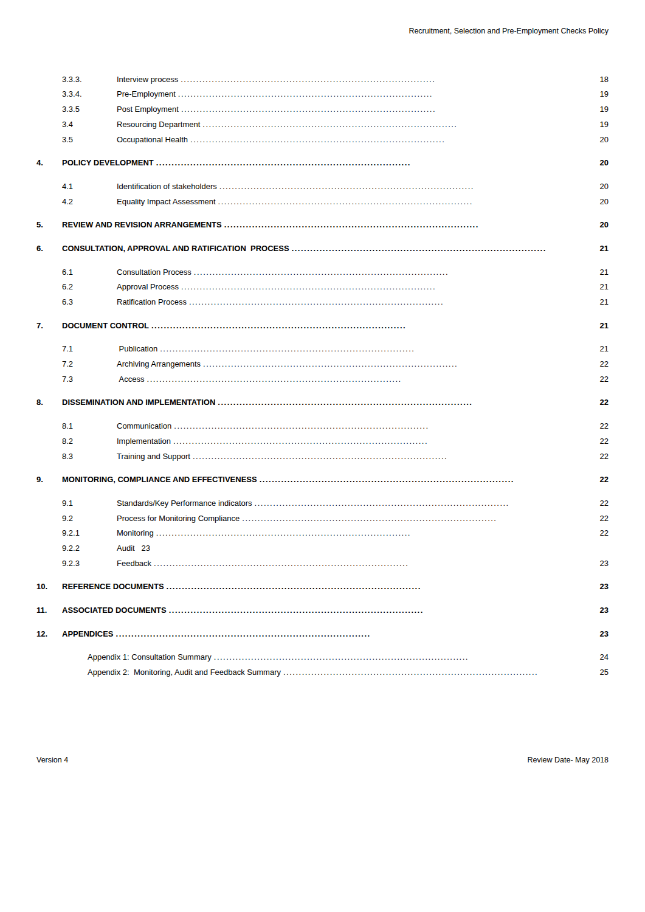Recruitment, Selection and Pre-Employment Checks Policy
| | 3.3.3. | Interview process .................................................................................. 18 |
| | 3.3.4. | Pre-Employment .................................................................................. 19 |
| | 3.3.5 | Post Employment .................................................................................. 19 |
| | 3.4 | Resourcing Department .................................................................................. 19 |
| | 3.5 | Occupational Health .................................................................................. 20 |
| 4. | POLICY DEVELOPMENT .................................................................................. 20 |
| | 4.1 | Identification of stakeholders .................................................................................. 20 |
| | 4.2 | Equality Impact Assessment .................................................................................. 20 |
| 5. | REVIEW AND REVISION ARRANGEMENTS .................................................................................. 20 |
| 6. | CONSULTATION, APPROVAL AND RATIFICATION PROCESS .................................................................................. 21 |
| | 6.1 | Consultation Process .................................................................................. 21 |
| | 6.2 | Approval Process .................................................................................. 21 |
| | 6.3 | Ratification Process .................................................................................. 21 |
| 7. | DOCUMENT CONTROL .................................................................................. 21 |
| | 7.1 | Publication .................................................................................. 21 |
| | 7.2 | Archiving Arrangements .................................................................................. 22 |
| | 7.3 | Access .................................................................................. 22 |
| 8. | DISSEMINATION AND IMPLEMENTATION .................................................................................. 22 |
| | 8.1 | Communication .................................................................................. 22 |
| | 8.2 | Implementation .................................................................................. 22 |
| | 8.3 | Training and Support .................................................................................. 22 |
| 9. | MONITORING, COMPLIANCE AND EFFECTIVENESS .................................................................................. 22 |
| | 9.1 | Standards/Key Performance indicators .................................................................................. 22 |
| | 9.2 | Process for Monitoring Compliance .................................................................................. 22 |
| | 9.2.1 | Monitoring .................................................................................. 22 |
| | 9.2.2 | Audit 23 |
| | 9.2.3 | Feedback .................................................................................. 23 |
| 10. | REFERENCE DOCUMENTS .................................................................................. 23 |
| 11. | ASSOCIATED DOCUMENTS .................................................................................. 23 |
| 12. | APPENDICES .................................................................................. 23 |
| | Appendix 1: Consultation Summary .................................................................................. 24 |
| | Appendix 2: Monitoring, Audit and Feedback Summary .................................................................................. 25 |
Version 4 Review Date- May 2018